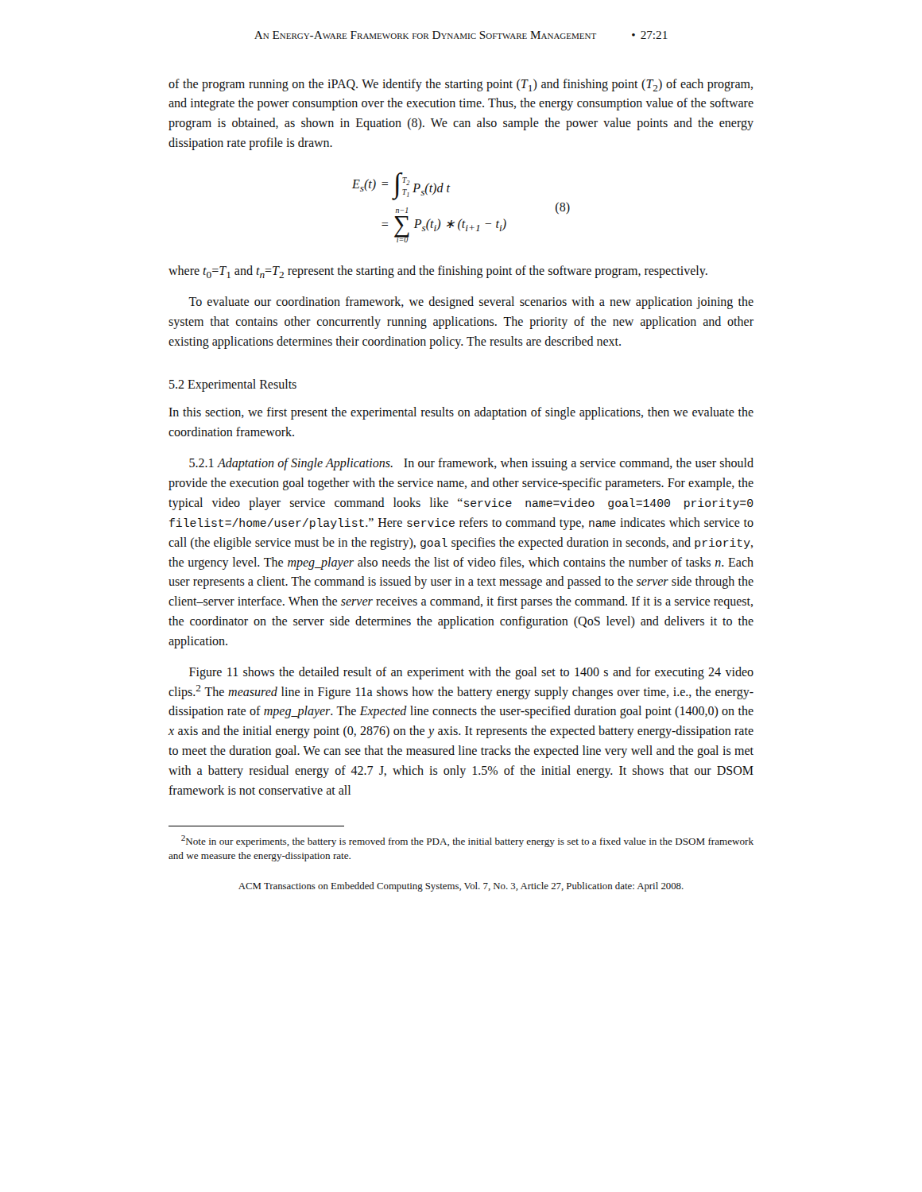An Energy-Aware Framework for Dynamic Software Management •27:21
of the program running on the iPAQ. We identify the starting point (T1) and finishing point (T2) of each program, and integrate the power consumption over the execution time. Thus, the energy consumption value of the software program is obtained, as shown in Equation (8). We can also sample the power value points and the energy dissipation rate profile is drawn.
Es(t) = ∫ T2 T1 Ps(t)d t = n−1 ∑ i=0 Ps(ti) ∗ (ti+1 − ti)
(8)
where t0=T1 and tn=T2 represent the starting and the finishing point of the software program, respectively.
To evaluate our coordination framework, we designed several scenarios with a new application joining the system that contains other concurrently running applications. The priority of the new application and other existing applications determines their coordination policy. The results are described next.
5.2 Experimental Results
In this section, we first present the experimental results on adaptation of single applications, then we evaluate the coordination framework.
5.2.1 Adaptation of Single Applications. In our framework, when issuing a service command, the user should provide the execution goal together with the service name, and other service-specific parameters. For example, the typical video player service command looks like “service name=video goal=1400 priority=0 filelist=/home/user/playlist.” Here service refers to command type, name indicates which service to call (the eligible service must be in the registry), goal specifies the expected duration in seconds, and priority, the urgency level. The mpeg_player also needs the list of video files, which contains the number of tasks n. Each user represents a client. The command is issued by user in a text message and passed to the server side through the client–server interface. When the server receives a command, it first parses the command. If it is a service request, the coordinator on the server side determines the application configuration (QoS level) and delivers it to the application.
Figure 11 shows the detailed result of an experiment with the goal set to 1400 s and for executing 24 video clips.2 The measured line in Figure 11a shows how the battery energy supply changes over time, i.e., the energy-dissipation rate of mpeg_player. The Expected line connects the user-specified duration goal point (1400,0) on the x axis and the initial energy point (0, 2876) on the y axis. It represents the expected battery energy-dissipation rate to meet the duration goal. We can see that the measured line tracks the expected line very well and the goal is met with a battery residual energy of 42.7 J, which is only 1.5% of the initial energy. It shows that our DSOM framework is not conservative at all
2Note in our experiments, the battery is removed from the PDA, the initial battery energy is set to a fixed value in the DSOM framework and we measure the energy-dissipation rate.
ACM Transactions on Embedded Computing Systems, Vol. 7, No. 3, Article 27, Publication date: April 2008.